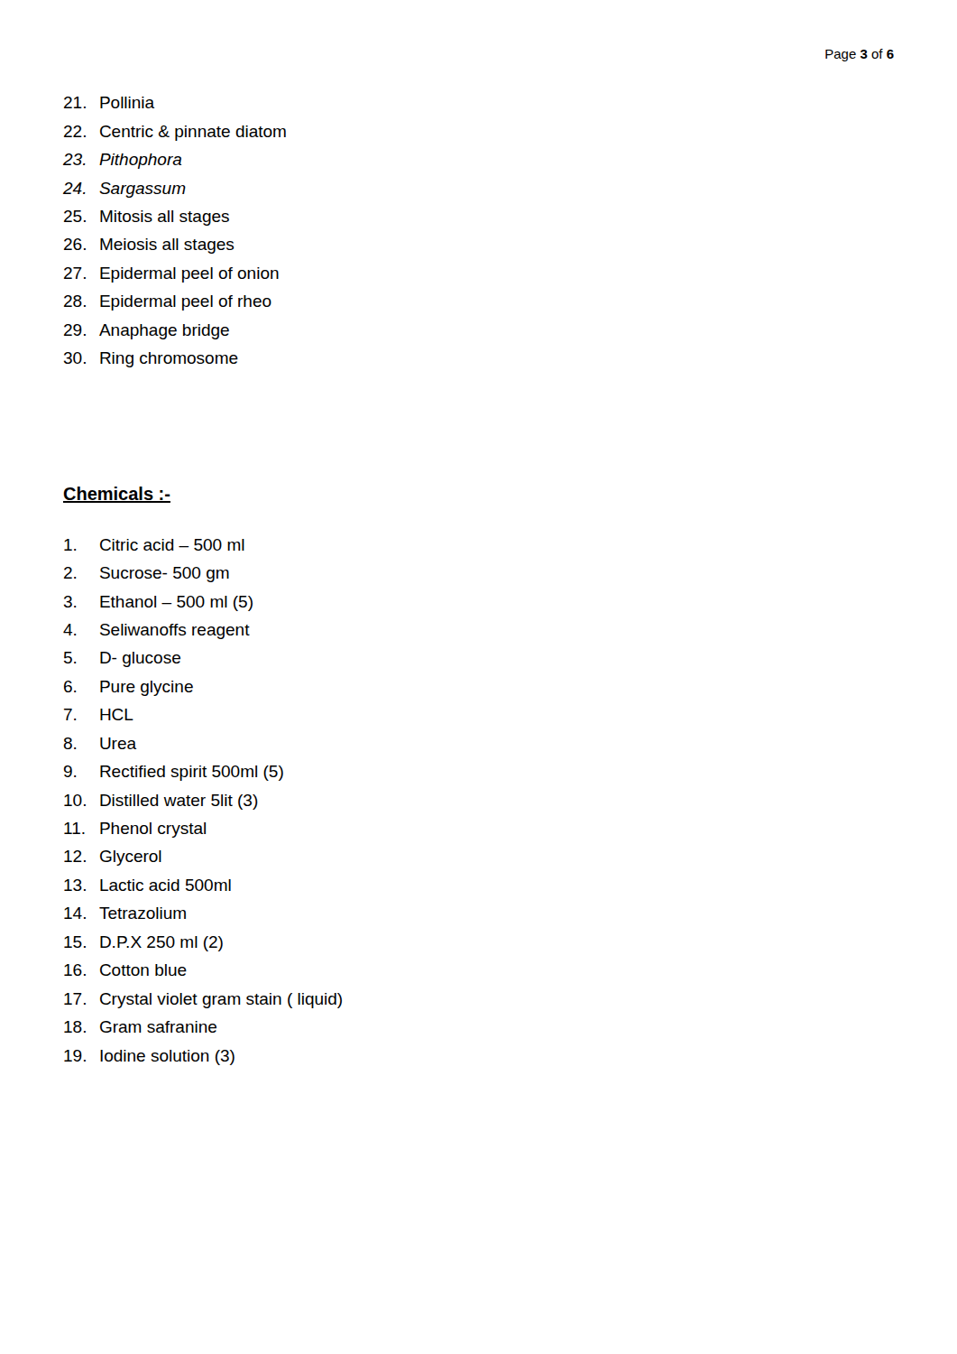Page 3 of 6
21. Pollinia
22. Centric & pinnate diatom
23. Pithophora
24. Sargassum
25. Mitosis all stages
26. Meiosis all stages
27. Epidermal peel of onion
28. Epidermal peel of rheo
29. Anaphage bridge
30. Ring chromosome
Chemicals :-
1. Citric acid – 500 ml
2. Sucrose- 500 gm
3. Ethanol – 500 ml (5)
4. Seliwanoffs reagent
5. D- glucose
6. Pure glycine
7. HCL
8. Urea
9. Rectified spirit 500ml (5)
10. Distilled water 5lit (3)
11. Phenol crystal
12. Glycerol
13. Lactic acid 500ml
14. Tetrazolium
15. D.P.X 250 ml (2)
16. Cotton blue
17. Crystal violet gram stain ( liquid)
18. Gram safranine
19. Iodine solution (3)